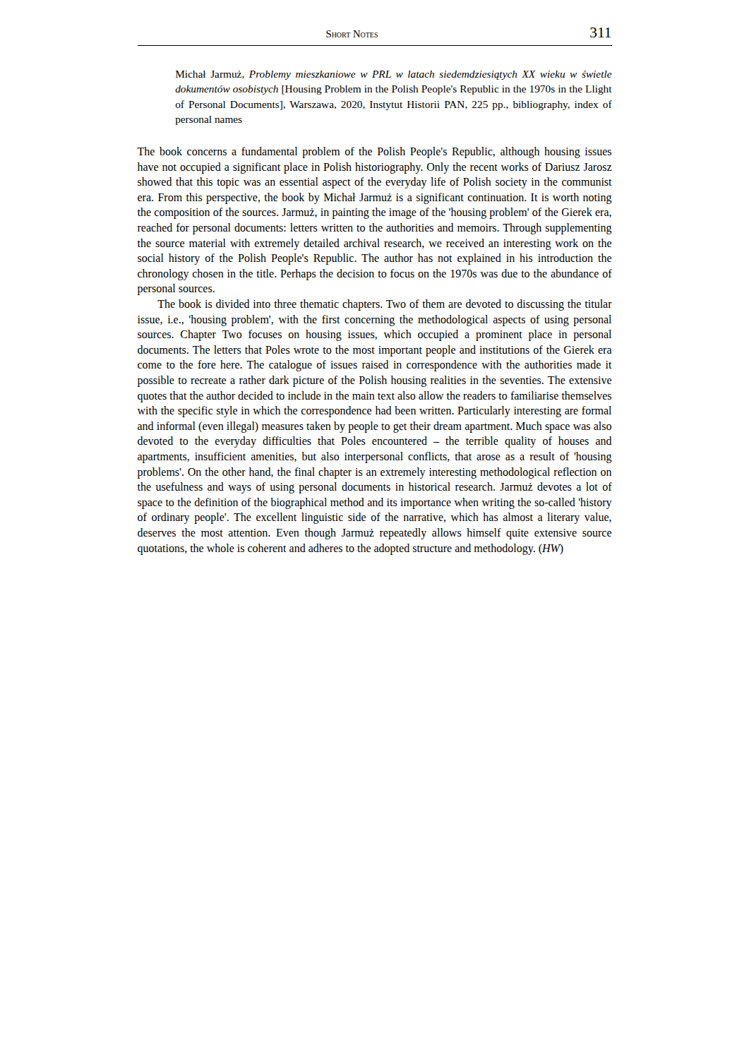Short Notes 311
Michał Jarmuż, Problemy mieszkaniowe w PRL w latach siedemdziesiątych XX wieku w świetle dokumentów osobistych [Housing Problem in the Polish People's Republic in the 1970s in the Llight of Personal Documents], Warszawa, 2020, Instytut Historii PAN, 225 pp., bibliography, index of personal names
The book concerns a fundamental problem of the Polish People's Republic, although housing issues have not occupied a significant place in Polish historiography. Only the recent works of Dariusz Jarosz showed that this topic was an essential aspect of the everyday life of Polish society in the communist era. From this perspective, the book by Michał Jarmuż is a significant continuation. It is worth noting the composition of the sources. Jarmuż, in painting the image of the 'housing problem' of the Gierek era, reached for personal documents: letters written to the authorities and memoirs. Through supplementing the source material with extremely detailed archival research, we received an interesting work on the social history of the Polish People's Republic. The author has not explained in his introduction the chronology chosen in the title. Perhaps the decision to focus on the 1970s was due to the abundance of personal sources.
The book is divided into three thematic chapters. Two of them are devoted to discussing the titular issue, i.e., 'housing problem', with the first concerning the methodological aspects of using personal sources. Chapter Two focuses on housing issues, which occupied a prominent place in personal documents. The letters that Poles wrote to the most important people and institutions of the Gierek era come to the fore here. The catalogue of issues raised in correspondence with the authorities made it possible to recreate a rather dark picture of the Polish housing realities in the seventies. The extensive quotes that the author decided to include in the main text also allow the readers to familiarise themselves with the specific style in which the correspondence had been written. Particularly interesting are formal and informal (even illegal) measures taken by people to get their dream apartment. Much space was also devoted to the everyday difficulties that Poles encountered – the terrible quality of houses and apartments, insufficient amenities, but also interpersonal conflicts, that arose as a result of 'housing problems'. On the other hand, the final chapter is an extremely interesting methodological reflection on the usefulness and ways of using personal documents in historical research. Jarmuż devotes a lot of space to the definition of the biographical method and its importance when writing the so-called 'history of ordinary people'. The excellent linguistic side of the narrative, which has almost a literary value, deserves the most attention. Even though Jarmuż repeatedly allows himself quite extensive source quotations, the whole is coherent and adheres to the adopted structure and methodology. (HW)